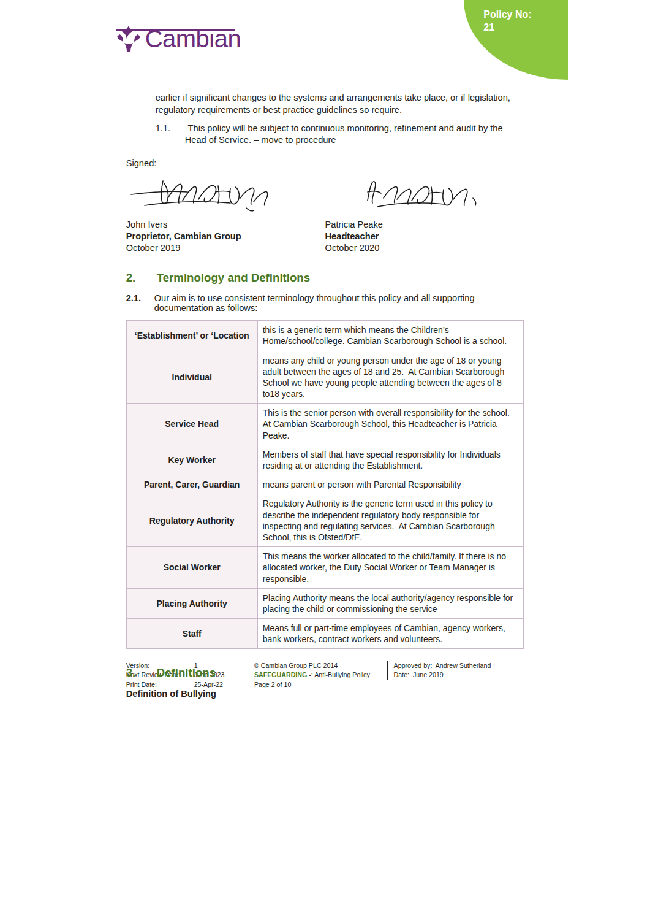Policy No:
21
Cambian
earlier if significant changes to the systems and arrangements take place, or if legislation, regulatory requirements or best practice guidelines so require.
1.1. This policy will be subject to continuous monitoring, refinement and audit by the Head of Service. – move to procedure
Signed:
John Ivers
Proprietor, Cambian Group
October 2019
Patricia Peake
Headteacher
October 2020
2. Terminology and Definitions
2.1. Our aim is to use consistent terminology throughout this policy and all supporting documentation as follows:
| ‘Establishment’ or ‘Location | this is a generic term which means the Children’s Home/school/college. Cambian Scarborough School is a school. |
| Individual | means any child or young person under the age of 18 or young adult between the ages of 18 and 25. At Cambian Scarborough School we have young people attending between the ages of 8 to18 years. |
| Service Head | This is the senior person with overall responsibility for the school. At Cambian Scarborough School, this Headteacher is Patricia Peake. |
| Key Worker | Members of staff that have special responsibility for Individuals residing at or attending the Establishment. |
| Parent, Carer, Guardian | means parent or person with Parental Responsibility |
| Regulatory Authority | Regulatory Authority is the generic term used in this policy to describe the independent regulatory body responsible for inspecting and regulating services. At Cambian Scarborough School, this is Ofsted/DfE. |
| Social Worker | This means the worker allocated to the child/family. If there is no allocated worker, the Duty Social Worker or Team Manager is responsible. |
| Placing Authority | Placing Authority means the local authority/agency responsible for placing the child or commissioning the service |
| Staff | Means full or part-time employees of Cambian, agency workers, bank workers, contract workers and volunteers. |
3. Definitions
Definition of Bullying
Version:
Next Review Date:
Print Date:
1
June 2023
25-Apr-22
® Cambian Group PLC 2014
SAFEGUARDING -: Anti-Bullying Policy
Page 2 of 10
Approved by: Andrew Sutherland
Date: June 2019